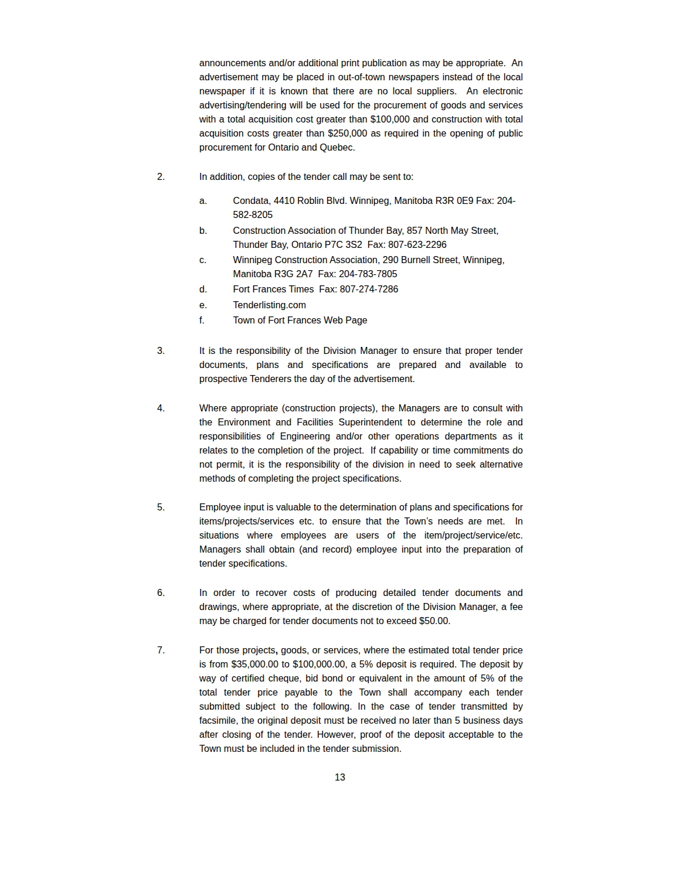announcements and/or additional print publication as may be appropriate. An advertisement may be placed in out-of-town newspapers instead of the local newspaper if it is known that there are no local suppliers. An electronic advertising/tendering will be used for the procurement of goods and services with a total acquisition cost greater than $100,000 and construction with total acquisition costs greater than $250,000 as required in the opening of public procurement for Ontario and Quebec.
2.
In addition, copies of the tender call may be sent to:
a. Condata, 4410 Roblin Blvd. Winnipeg, Manitoba R3R 0E9 Fax: 204-582-8205
b. Construction Association of Thunder Bay, 857 North May Street, Thunder Bay, Ontario P7C 3S2 Fax: 807-623-2296
c. Winnipeg Construction Association, 290 Burnell Street, Winnipeg, Manitoba R3G 2A7 Fax: 204-783-7805
d. Fort Frances Times Fax: 807-274-7286
e. Tenderlisting.com
f. Town of Fort Frances Web Page
3.
It is the responsibility of the Division Manager to ensure that proper tender documents, plans and specifications are prepared and available to prospective Tenderers the day of the advertisement.
4.
Where appropriate (construction projects), the Managers are to consult with the Environment and Facilities Superintendent to determine the role and responsibilities of Engineering and/or other operations departments as it relates to the completion of the project. If capability or time commitments do not permit, it is the responsibility of the division in need to seek alternative methods of completing the project specifications.
5.
Employee input is valuable to the determination of plans and specifications for items/projects/services etc. to ensure that the Town’s needs are met. In situations where employees are users of the item/project/service/etc. Managers shall obtain (and record) employee input into the preparation of tender specifications.
6.
In order to recover costs of producing detailed tender documents and drawings, where appropriate, at the discretion of the Division Manager, a fee may be charged for tender documents not to exceed $50.00.
7.
For those projects, goods, or services, where the estimated total tender price is from $35,000.00 to $100,000.00, a 5% deposit is required. The deposit by way of certified cheque, bid bond or equivalent in the amount of 5% of the total tender price payable to the Town shall accompany each tender submitted subject to the following. In the case of tender transmitted by facsimile, the original deposit must be received no later than 5 business days after closing of the tender. However, proof of the deposit acceptable to the Town must be included in the tender submission.
13